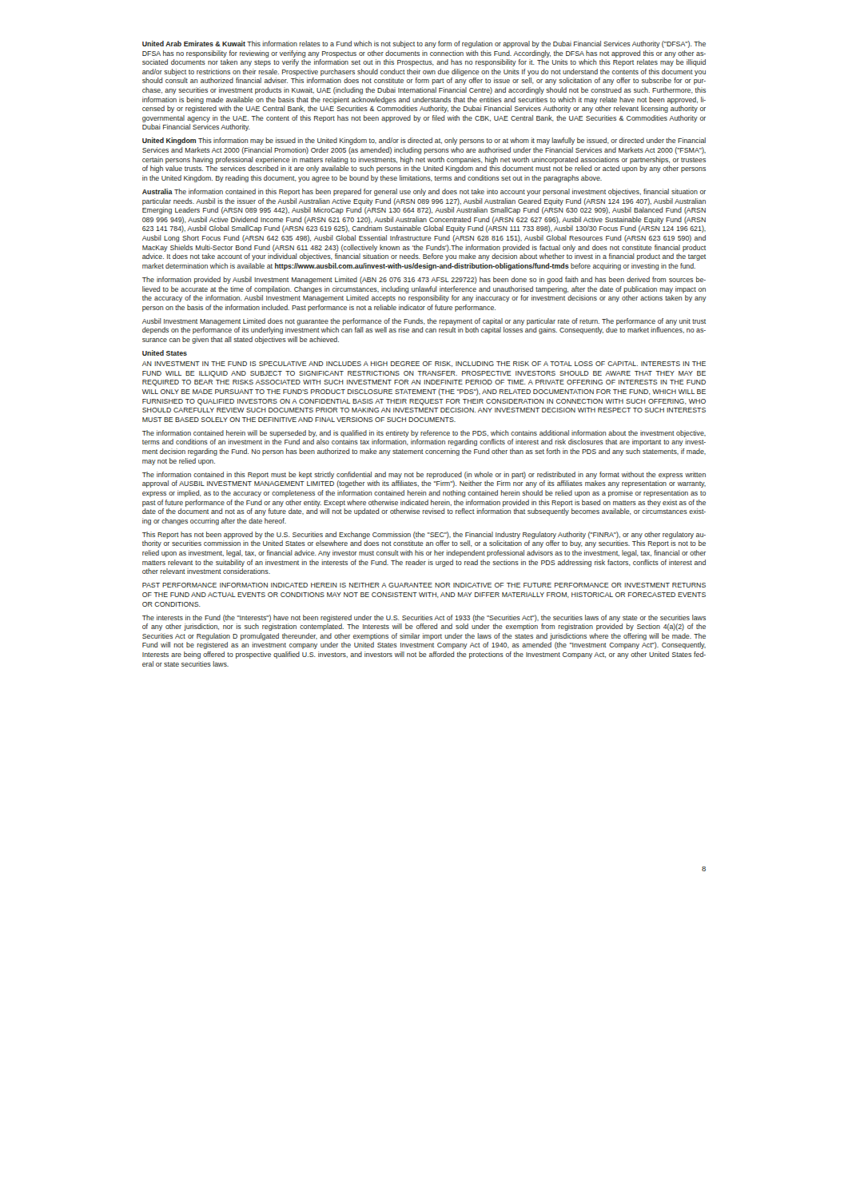United Arab Emirates & Kuwait This information relates to a Fund which is not subject to any form of regulation or approval by the Dubai Financial Services Authority ("DFSA"). The DFSA has no responsibility for reviewing or verifying any Prospectus or other documents in connection with this Fund. Accordingly, the DFSA has not approved this or any other associated documents nor taken any steps to verify the information set out in this Prospectus, and has no responsibility for it. The Units to which this Report relates may be illiquid and/or subject to restrictions on their resale. Prospective purchasers should conduct their own due diligence on the Units If you do not understand the contents of this document you should consult an authorized financial adviser. This information does not constitute or form part of any offer to issue or sell, or any solicitation of any offer to subscribe for or purchase, any securities or investment products in Kuwait, UAE (including the Dubai International Financial Centre) and accordingly should not be construed as such. Furthermore, this information is being made available on the basis that the recipient acknowledges and understands that the entities and securities to which it may relate have not been approved, licensed by or registered with the UAE Central Bank, the UAE Securities & Commodities Authority, the Dubai Financial Services Authority or any other relevant licensing authority or governmental agency in the UAE. The content of this Report has not been approved by or filed with the CBK, UAE Central Bank, the UAE Securities & Commodities Authority or Dubai Financial Services Authority.
United Kingdom This information may be issued in the United Kingdom to, and/or is directed at, only persons to or at whom it may lawfully be issued, or directed under the Financial Services and Markets Act 2000 (Financial Promotion) Order 2005 (as amended) including persons who are authorised under the Financial Services and Markets Act 2000 ("FSMA"), certain persons having professional experience in matters relating to investments, high net worth companies, high net worth unincorporated associations or partnerships, or trustees of high value trusts. The services described in it are only available to such persons in the United Kingdom and this document must not be relied or acted upon by any other persons in the United Kingdom. By reading this document, you agree to be bound by these limitations, terms and conditions set out in the paragraphs above.
Australia The information contained in this Report has been prepared for general use only and does not take into account your personal investment objectives, financial situation or particular needs. Ausbil is the issuer of the Ausbil Australian Active Equity Fund (ARSN 089 996 127), Ausbil Australian Geared Equity Fund (ARSN 124 196 407), Ausbil Australian Emerging Leaders Fund (ARSN 089 995 442), Ausbil MicroCap Fund (ARSN 130 664 872), Ausbil Australian SmallCap Fund (ARSN 630 022 909), Ausbil Balanced Fund (ARSN 089 996 949), Ausbil Active Dividend Income Fund (ARSN 621 670 120), Ausbil Australian Concentrated Fund (ARSN 622 627 696), Ausbil Active Sustainable Equity Fund (ARSN 623 141 784), Ausbil Global SmallCap Fund (ARSN 623 619 625), Candriam Sustainable Global Equity Fund (ARSN 111 733 898), Ausbil 130/30 Focus Fund (ARSN 124 196 621), Ausbil Long Short Focus Fund (ARSN 642 635 498), Ausbil Global Essential Infrastructure Fund (ARSN 628 816 151), Ausbil Global Resources Fund (ARSN 623 619 590) and MacKay Shields Multi-Sector Bond Fund (ARSN 611 482 243) (collectively known as 'the Funds').The information provided is factual only and does not constitute financial product advice. It does not take account of your individual objectives, financial situation or needs. Before you make any decision about whether to invest in a financial product and the target market determination which is available at https://www.ausbil.com.au/invest-with-us/design-and-distribution-obligations/fund-tmds before acquiring or investing in the fund.
The information provided by Ausbil Investment Management Limited (ABN 26 076 316 473 AFSL 229722) has been done so in good faith and has been derived from sources believed to be accurate at the time of compilation. Changes in circumstances, including unlawful interference and unauthorised tampering, after the date of publication may impact on the accuracy of the information. Ausbil Investment Management Limited accepts no responsibility for any inaccuracy or for investment decisions or any other actions taken by any person on the basis of the information included. Past performance is not a reliable indicator of future performance.
Ausbil Investment Management Limited does not guarantee the performance of the Funds, the repayment of capital or any particular rate of return. The performance of any unit trust depends on the performance of its underlying investment which can fall as well as rise and can result in both capital losses and gains. Consequently, due to market influences, no assurance can be given that all stated objectives will be achieved.
United States
AN INVESTMENT IN THE FUND IS SPECULATIVE AND INCLUDES A HIGH DEGREE OF RISK, INCLUDING THE RISK OF A TOTAL LOSS OF CAPITAL. INTERESTS IN THE FUND WILL BE ILLIQUID AND SUBJECT TO SIGNIFICANT RESTRICTIONS ON TRANSFER. PROSPECTIVE INVESTORS SHOULD BE AWARE THAT THEY MAY BE REQUIRED TO BEAR THE RISKS ASSOCIATED WITH SUCH INVESTMENT FOR AN INDEFINITE PERIOD OF TIME. A PRIVATE OFFERING OF INTERESTS IN THE FUND WILL ONLY BE MADE PURSUANT TO THE FUND'S PRODUCT DISCLOSURE STATEMENT (THE "PDS"), AND RELATED DOCUMENTATION FOR THE FUND, WHICH WILL BE FURNISHED TO QUALIFIED INVESTORS ON A CONFIDENTIAL BASIS AT THEIR REQUEST FOR THEIR CONSIDERATION IN CONNECTION WITH SUCH OFFERING, WHO SHOULD CAREFULLY REVIEW SUCH DOCUMENTS PRIOR TO MAKING AN INVESTMENT DECISION. ANY INVESTMENT DECISION WITH RESPECT TO SUCH INTERESTS MUST BE BASED SOLELY ON THE DEFINITIVE AND FINAL VERSIONS OF SUCH DOCUMENTS.
The information contained herein will be superseded by, and is qualified in its entirety by reference to the PDS, which contains additional information about the investment objective, terms and conditions of an investment in the Fund and also contains tax information, information regarding conflicts of interest and risk disclosures that are important to any investment decision regarding the Fund. No person has been authorized to make any statement concerning the Fund other than as set forth in the PDS and any such statements, if made, may not be relied upon.
The information contained in this Report must be kept strictly confidential and may not be reproduced (in whole or in part) or redistributed in any format without the express written approval of AUSBIL INVESTMENT MANAGEMENT LIMITED (together with its affiliates, the "Firm"). Neither the Firm nor any of its affiliates makes any representation or warranty, express or implied, as to the accuracy or completeness of the information contained herein and nothing contained herein should be relied upon as a promise or representation as to past of future performance of the Fund or any other entity. Except where otherwise indicated herein, the information provided in this Report is based on matters as they exist as of the date of the document and not as of any future date, and will not be updated or otherwise revised to reflect information that subsequently becomes available, or circumstances existing or changes occurring after the date hereof.
This Report has not been approved by the U.S. Securities and Exchange Commission (the "SEC"), the Financial Industry Regulatory Authority ("FINRA"), or any other regulatory authority or securities commission in the United States or elsewhere and does not constitute an offer to sell, or a solicitation of any offer to buy, any securities. This Report is not to be relied upon as investment, legal, tax, or financial advice. Any investor must consult with his or her independent professional advisors as to the investment, legal, tax, financial or other matters relevant to the suitability of an investment in the interests of the Fund. The reader is urged to read the sections in the PDS addressing risk factors, conflicts of interest and other relevant investment considerations.
PAST PERFORMANCE INFORMATION INDICATED HEREIN IS NEITHER A GUARANTEE NOR INDICATIVE OF THE FUTURE PERFORMANCE OR INVESTMENT RETURNS OF THE FUND AND ACTUAL EVENTS OR CONDITIONS MAY NOT BE CONSISTENT WITH, AND MAY DIFFER MATERIALLY FROM, HISTORICAL OR FORECASTED EVENTS OR CONDITIONS.
The interests in the Fund (the "Interests") have not been registered under the U.S. Securities Act of 1933 (the "Securities Act"), the securities laws of any state or the securities laws of any other jurisdiction, nor is such registration contemplated. The Interests will be offered and sold under the exemption from registration provided by Section 4(a)(2) of the Securities Act or Regulation D promulgated thereunder, and other exemptions of similar import under the laws of the states and jurisdictions where the offering will be made. The Fund will not be registered as an investment company under the United States Investment Company Act of 1940, as amended (the "Investment Company Act"). Consequently, Interests are being offered to prospective qualified U.S. investors, and investors will not be afforded the protections of the Investment Company Act, or any other United States federal or state securities laws.
8